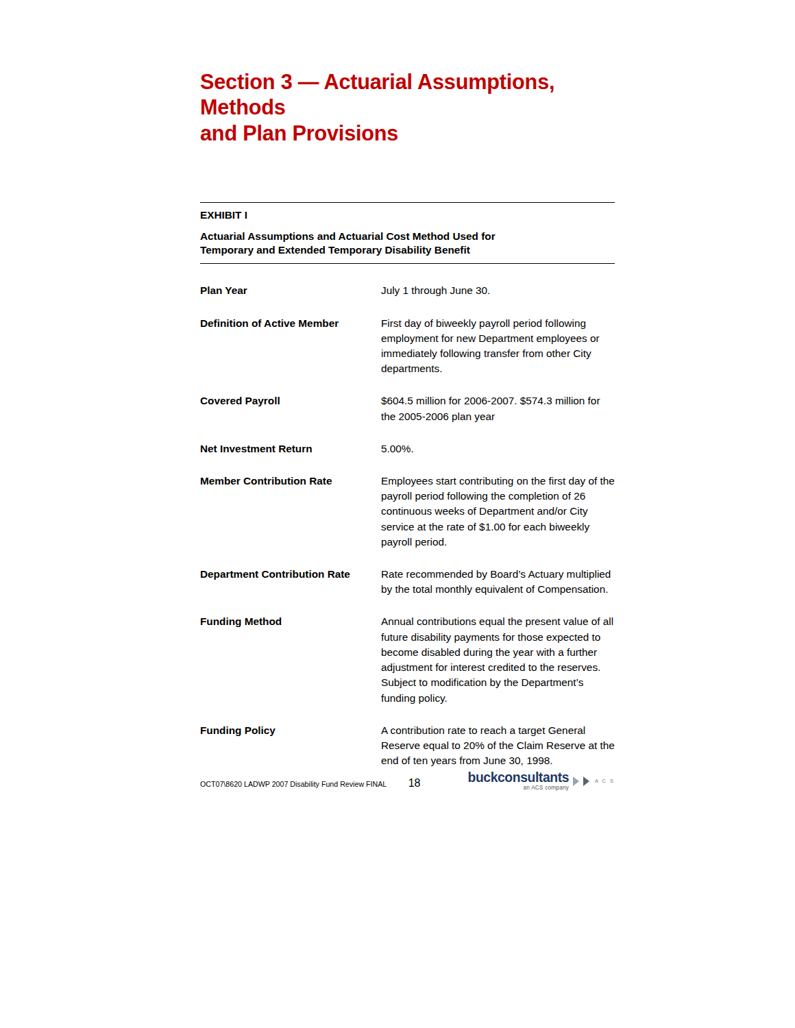Section 3 — Actuarial Assumptions, Methods
and Plan Provisions
EXHIBIT I
Actuarial Assumptions and Actuarial Cost Method Used for
Temporary and Extended Temporary Disability Benefit
| Plan Year | July 1 through June 30. |
| Definition of Active Member | First day of biweekly payroll period following employment for new Department employees or immediately following transfer from other City departments. |
| Covered Payroll | $604.5 million for 2006-2007. $574.3 million for the 2005-2006 plan year |
| Net Investment Return | 5.00%. |
| Member Contribution Rate | Employees start contributing on the first day of the payroll period following the completion of 26 continuous weeks of Department and/or City service at the rate of $1.00 for each biweekly payroll period. |
| Department Contribution Rate | Rate recommended by Board’s Actuary multiplied by the total monthly equivalent of Compensation. |
| Funding Method | Annual contributions equal the present value of all future disability payments for those expected to become disabled during the year with a further adjustment for interest credited to the reserves. Subject to modification by the Department’s funding policy. |
| Funding Policy | A contribution rate to reach a target General Reserve equal to 20% of the Claim Reserve at the end of ten years from June 30, 1998. |
OCT07\8620 LADWP 2007 Disability Fund Review FINAL 18
buck consultants
an ACS company
A C S